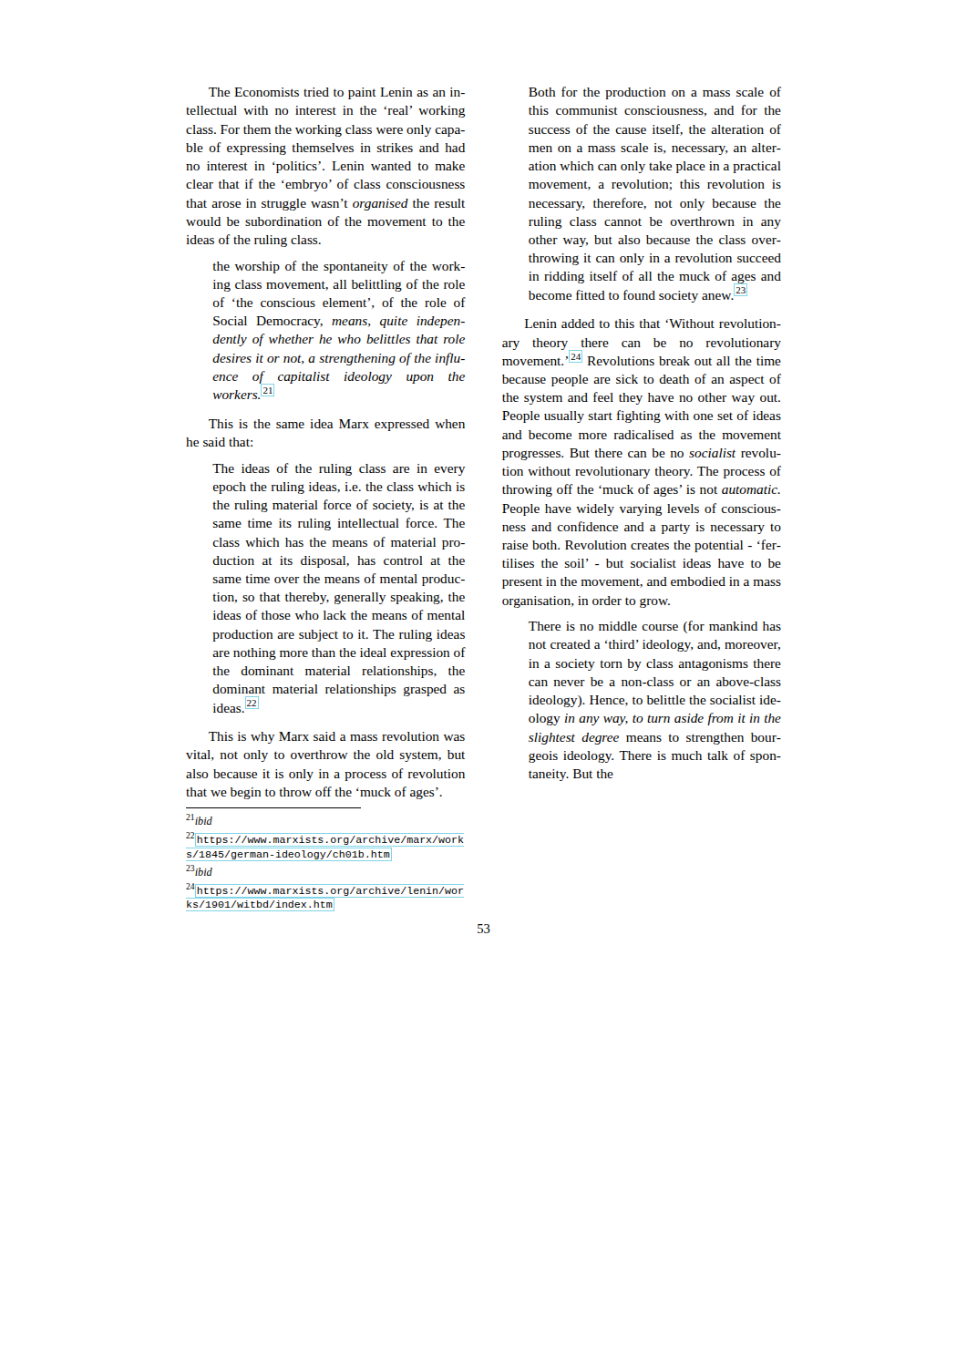The Economists tried to paint Lenin as an intellectual with no interest in the ‘real’ working class. For them the working class were only capable of expressing themselves in strikes and had no interest in ‘politics’. Lenin wanted to make clear that if the ‘embryo’ of class consciousness that arose in struggle wasn’t organised the result would be subordination of the movement to the ideas of the ruling class.
the worship of the spontaneity of the working class movement, all belittling of the role of ‘the conscious element’, of the role of Social Democracy, means, quite independently of whether he who belittles that role desires it or not, a strengthening of the influence of capitalist ideology upon the workers.21
This is the same idea Marx expressed when he said that:
The ideas of the ruling class are in every epoch the ruling ideas, i.e. the class which is the ruling material force of society, is at the same time its ruling intellectual force. The class which has the means of material production at its disposal, has control at the same time over the means of mental production, so that thereby, generally speaking, the ideas of those who lack the means of mental production are subject to it. The ruling ideas are nothing more than the ideal expression of the dominant material relationships, the dominant material relationships grasped as ideas.22
This is why Marx said a mass revolution was vital, not only to overthrow the old system, but also because it is only in a process of revolution that we begin to throw off the ‘muck of ages’.
21 ibid
22 https://www.marxists.org/archive/marx/works/1845/german-ideology/ch01b.htm
23 ibid
24 https://www.marxists.org/archive/lenin/works/1901/witbd/index.htm
Both for the production on a mass scale of this communist consciousness, and for the success of the cause itself, the alteration of men on a mass scale is, necessary, an alteration which can only take place in a practical movement, a revolution; this revolution is necessary, therefore, not only because the ruling class cannot be overthrown in any other way, but also because the class overthrowing it can only in a revolution succeed in ridding itself of all the muck of ages and become fitted to found society anew.23
Lenin added to this that ‘Without revolutionary theory there can be no revolutionary movement.’24 Revolutions break out all the time because people are sick to death of an aspect of the system and feel they have no other way out. People usually start fighting with one set of ideas and become more radicalised as the movement progresses. But there can be no socialist revolution without revolutionary theory. The process of throwing off the ‘muck of ages’ is not automatic. People have widely varying levels of consciousness and confidence and a party is necessary to raise both. Revolution creates the potential - ‘fertilises the soil’ - but socialist ideas have to be present in the movement, and embodied in a mass organisation, in order to grow.
There is no middle course (for mankind has not created a ‘third’ ideology, and, moreover, in a society torn by class antagonisms there can never be a non-class or an above-class ideology). Hence, to belittle the socialist ideology in any way, to turn aside from it in the slightest degree means to strengthen bourgeois ideology. There is much talk of spontaneity. But the
53